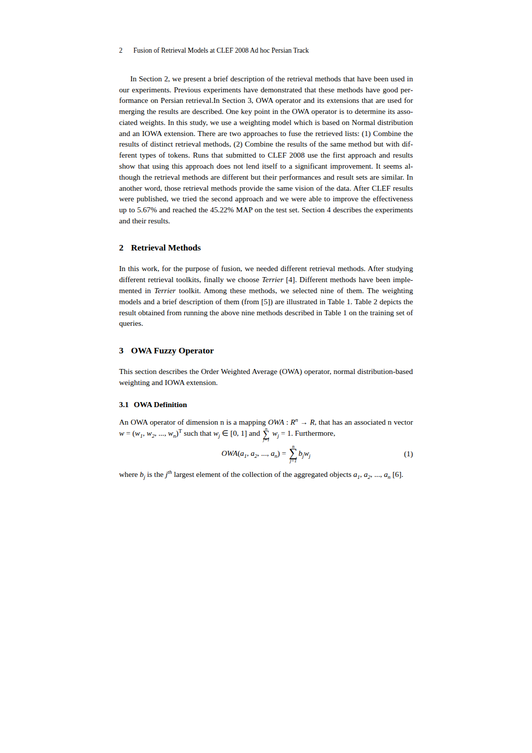2 Fusion of Retrieval Models at CLEF 2008 Ad hoc Persian Track
In Section 2, we present a brief description of the retrieval methods that have been used in our experiments. Previous experiments have demonstrated that these methods have good performance on Persian retrieval.In Section 3, OWA operator and its extensions that are used for merging the results are described. One key point in the OWA operator is to determine its associated weights. In this study, we use a weighting model which is based on Normal distribution and an IOWA extension. There are two approaches to fuse the retrieved lists: (1) Combine the results of distinct retrieval methods, (2) Combine the results of the same method but with different types of tokens. Runs that submitted to CLEF 2008 use the first approach and results show that using this approach does not lend itself to a significant improvement. It seems although the retrieval methods are different but their performances and result sets are similar. In another word, those retrieval methods provide the same vision of the data. After CLEF results were published, we tried the second approach and we were able to improve the effectiveness up to 5.67% and reached the 45.22% MAP on the test set. Section 4 describes the experiments and their results.
2 Retrieval Methods
In this work, for the purpose of fusion, we needed different retrieval methods. After studying different retrieval toolkits, finally we choose Terrier [4]. Different methods have been implemented in Terrier toolkit. Among these methods, we selected nine of them. The weighting models and a brief description of them (from [5]) are illustrated in Table 1. Table 2 depicts the result obtained from running the above nine methods described in Table 1 on the training set of queries.
3 OWA Fuzzy Operator
This section describes the Order Weighted Average (OWA) operator, normal distribution-based weighting and IOWA extension.
3.1 OWA Definition
An OWA operator of dimension n is a mapping OWA : Rn → R, that has an associated n vector w = (w1, w2, ..., wn)T such that wj ∈ [0, 1] and n∑j=1 wj = 1. Furthermore,
OWA(a1, a2, ..., an) = n∑j=1 bjwj (1)
where bj is the jth largest element of the collection of the aggregated objects a1, a2, ..., an [6].